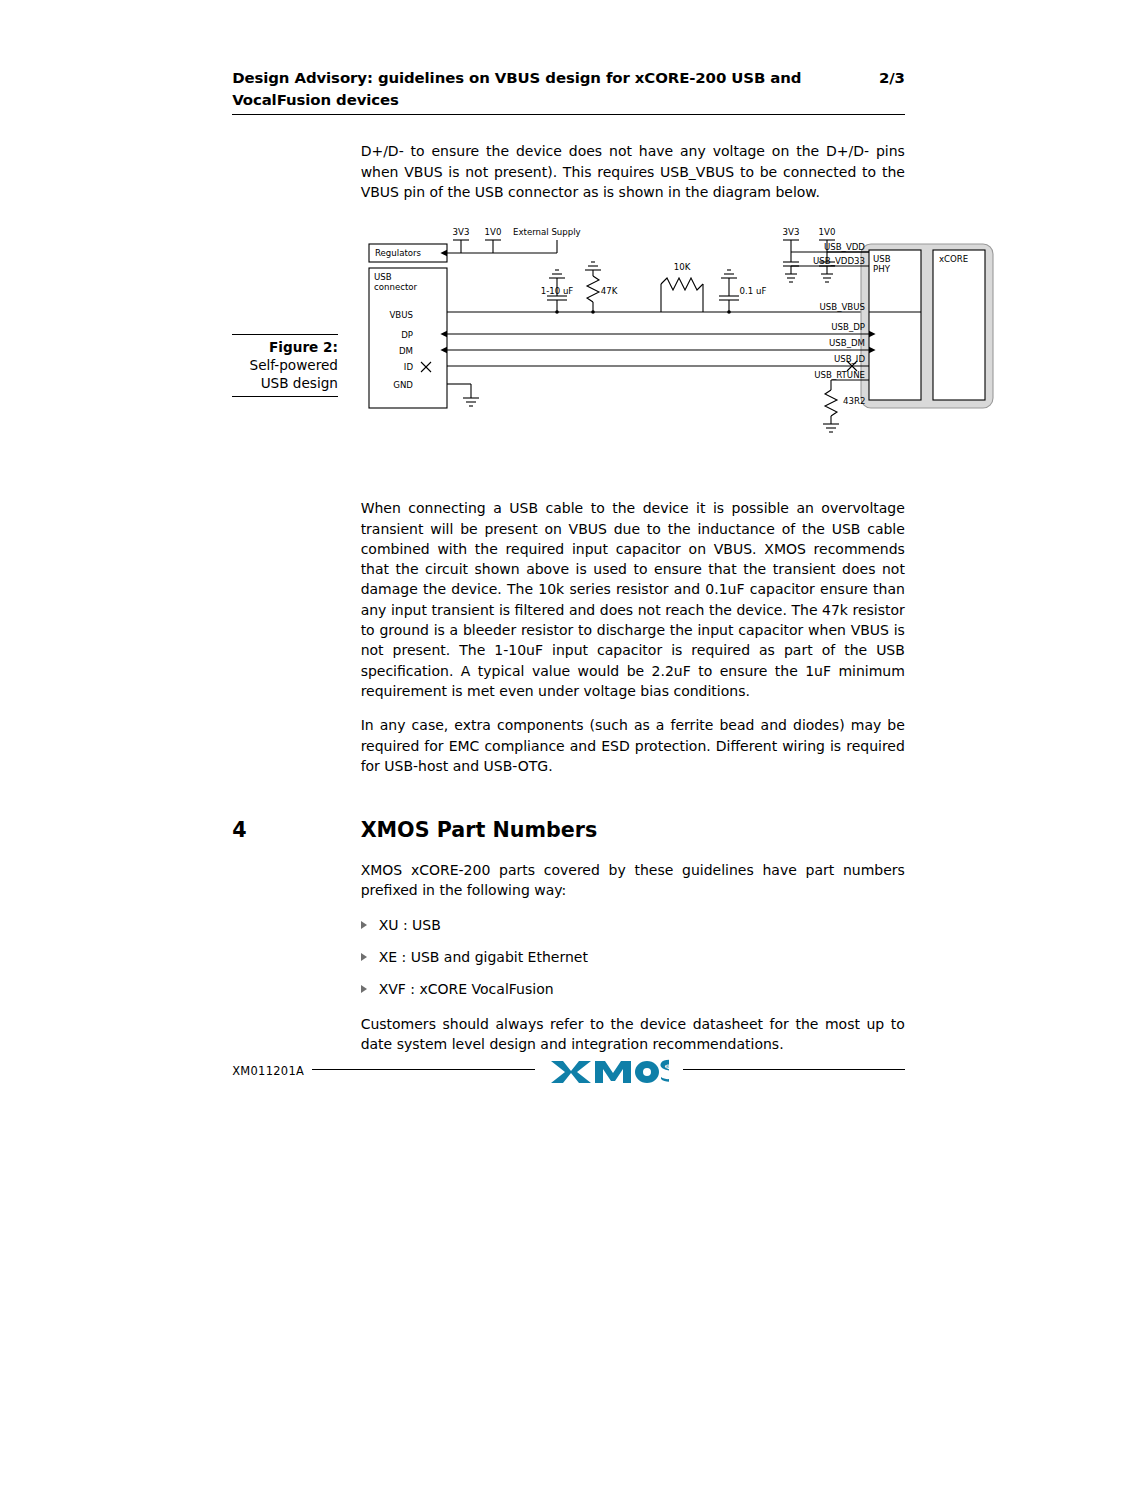Design Advisory: guidelines on VBUS design for xCORE-200 USB and VocalFusion devices
2/3
D+/D- to ensure the device does not have any voltage on the D+/D- pins when VBUS is not present). This requires USB_VBUS to be connected to the VBUS pin of the USB connector as is shown in the diagram below.
Figure 2:
Self-powered
USB design
Regulators USB connector VBUS DP DM ID GND 3V3 1V0 External Supply 10K 1-10 uF 47K 0.1 uF USB PHY xCORE 3V3 1V0 USB_VDD USB_VDD33 USB_VBUS USB_DP USB_DM USB_ID USB_RTUNE 43R2
When connecting a USB cable to the device it is possible an overvoltage transient will be present on VBUS due to the inductance of the USB cable combined with the required input capacitor on VBUS. XMOS recommends that the circuit shown above is used to ensure that the transient does not damage the device. The 10k series resistor and 0.1uF capacitor ensure than any input transient is filtered and does not reach the device. The 47k resistor to ground is a bleeder resistor to discharge the input capacitor when VBUS is not present. The 1-10uF input capacitor is required as part of the USB specification. A typical value would be 2.2uF to ensure the 1uF minimum requirement is met even under voltage bias conditions.
In any case, extra components (such as a ferrite bead and diodes) may be required for EMC compliance and ESD protection. Different wiring is required for USB-host and USB-OTG.
4
XMOS Part Numbers
XMOS xCORE-200 parts covered by these guidelines have part numbers prefixed in the following way:
XU : USB
XE : USB and gigabit Ethernet
XVF : xCORE VocalFusion
Customers should always refer to the device datasheet for the most up to date system level design and integration recommendations.
XM011201A
®